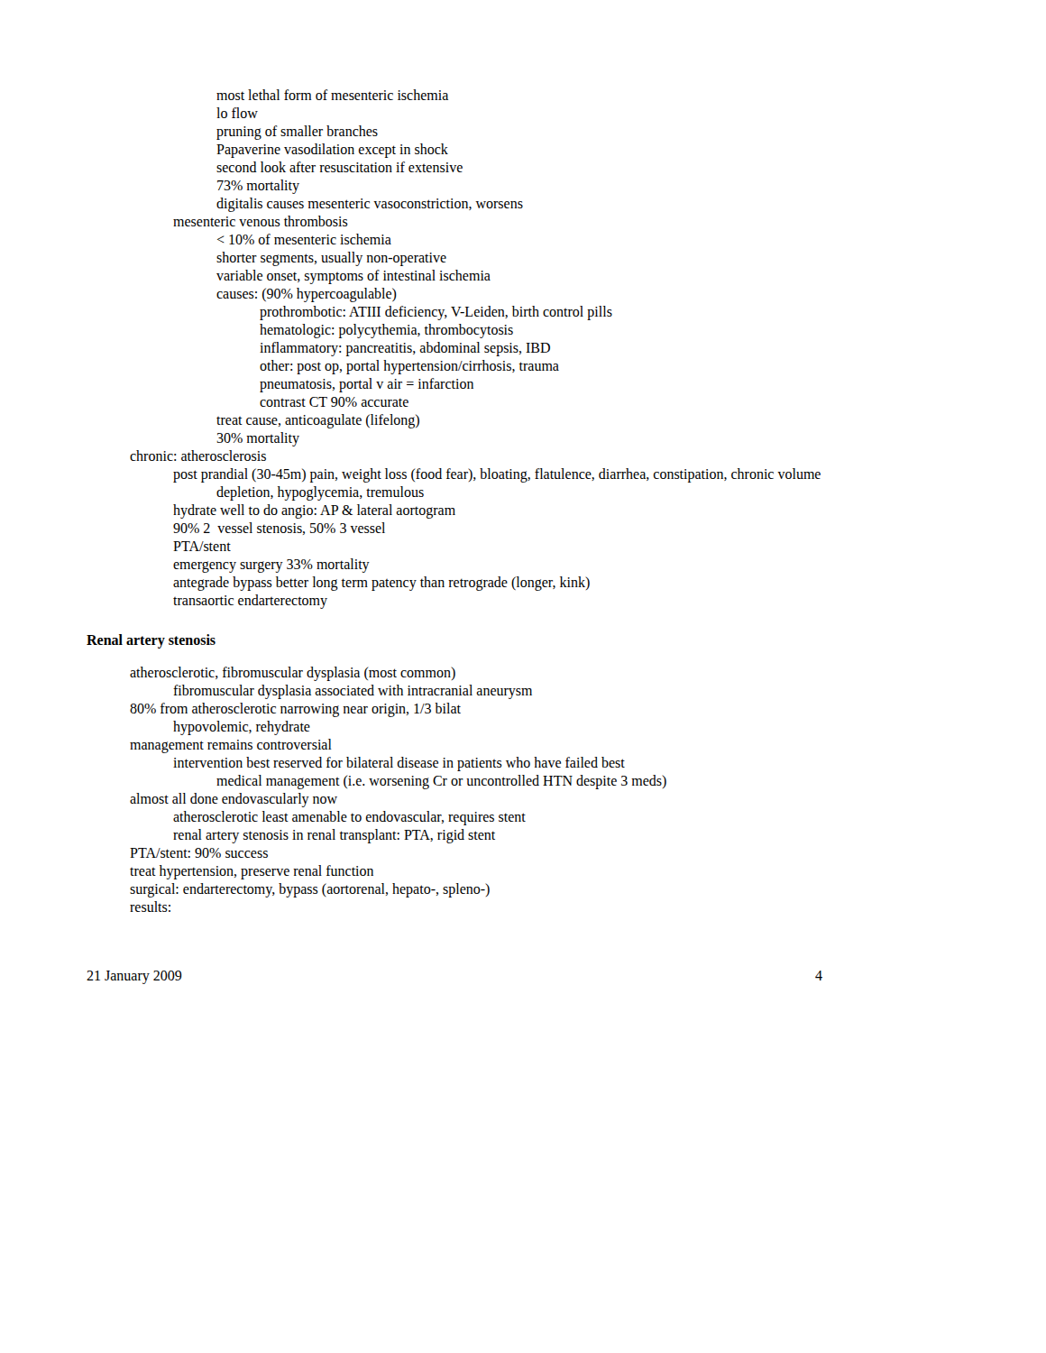most lethal form of mesenteric ischemia
lo flow
pruning of smaller branches
Papaverine vasodilation except in shock
second look after resuscitation if extensive
73% mortality
digitalis causes mesenteric vasoconstriction, worsens
mesenteric venous thrombosis
< 10% of mesenteric ischemia
shorter segments, usually non-operative
variable onset, symptoms of intestinal ischemia
causes: (90% hypercoagulable)
prothrombotic: ATIII deficiency, V-Leiden, birth control pills
hematologic: polycythemia, thrombocytosis
inflammatory: pancreatitis, abdominal sepsis, IBD
other: post op, portal hypertension/cirrhosis, trauma
pneumatosis, portal v air = infarction
contrast CT 90% accurate
treat cause, anticoagulate (lifelong)
30% mortality
chronic: atherosclerosis
post prandial (30-45m) pain, weight loss (food fear), bloating, flatulence, diarrhea, constipation, chronic volume depletion, hypoglycemia, tremulous
hydrate well to do angio: AP & lateral aortogram
90% 2 vessel stenosis, 50% 3 vessel
PTA/stent
emergency surgery 33% mortality
antegrade bypass better long term patency than retrograde (longer, kink)
transaortic endarterectomy
Renal artery stenosis
atherosclerotic, fibromuscular dysplasia (most common)
fibromuscular dysplasia associated with intracranial aneurysm
80% from atherosclerotic narrowing near origin, 1/3 bilat
hypovolemic, rehydrate
management remains controversial
intervention best reserved for bilateral disease in patients who have failed best
medical management (i.e. worsening Cr or uncontrolled HTN despite 3 meds)
almost all done endovascularly now
atherosclerotic least amenable to endovascular, requires stent
renal artery stenosis in renal transplant: PTA, rigid stent
PTA/stent: 90% success
treat hypertension, preserve renal function
surgical: endarterectomy, bypass (aortorenal, hepato-, spleno-)
results:
21 January 2009 4